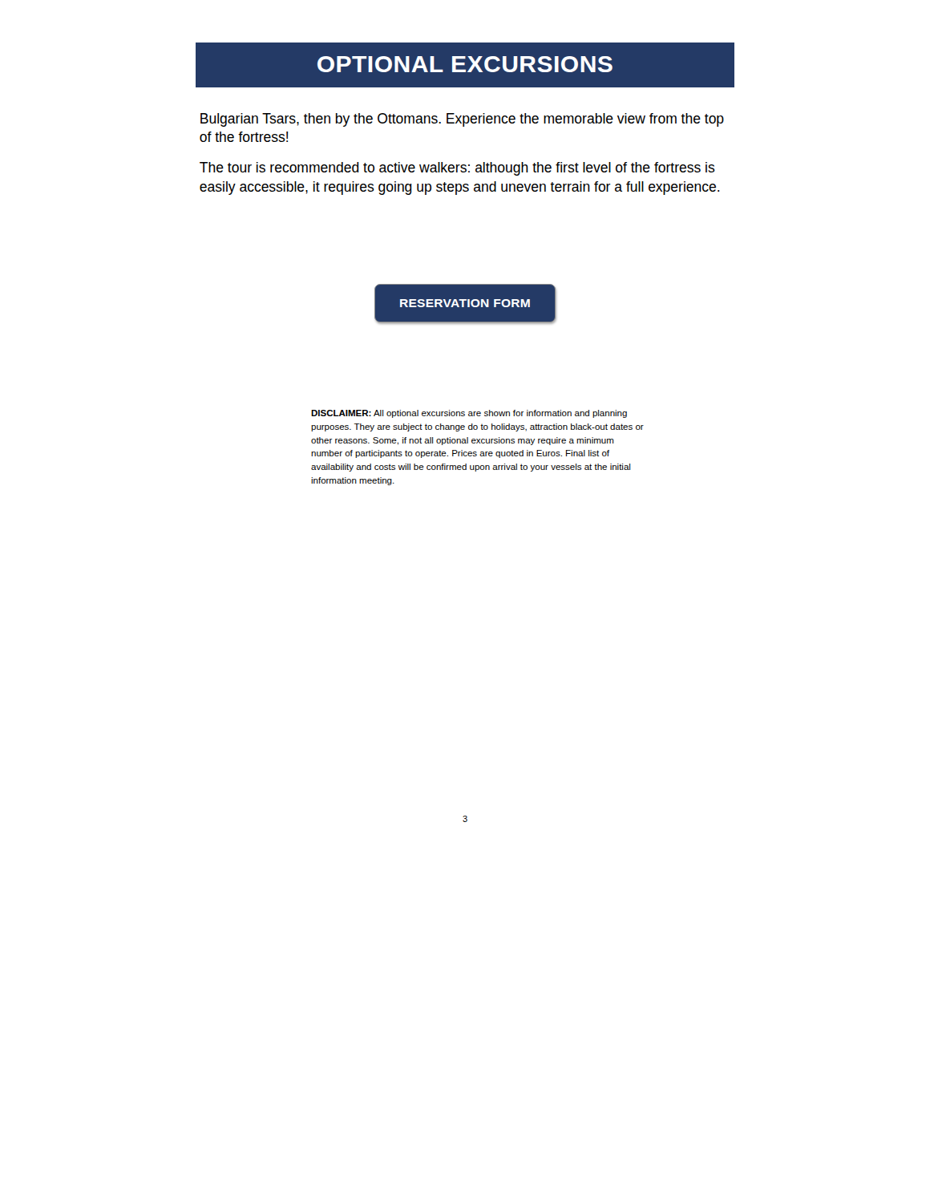OPTIONAL EXCURSIONS
Bulgarian Tsars, then by the Ottomans. Experience the memorable view from the top of the fortress!
The tour is recommended to active walkers: although the first level of the fortress is easily accessible, it requires going up steps and uneven terrain for a full experience.
RESERVATION FORM
DISCLAIMER: All optional excursions are shown for information and planning purposes. They are subject to change do to holidays, attraction black-out dates or other reasons. Some, if not all optional excursions may require a minimum number of participants to operate. Prices are quoted in Euros. Final list of availability and costs will be confirmed upon arrival to your vessels at the initial information meeting.
3